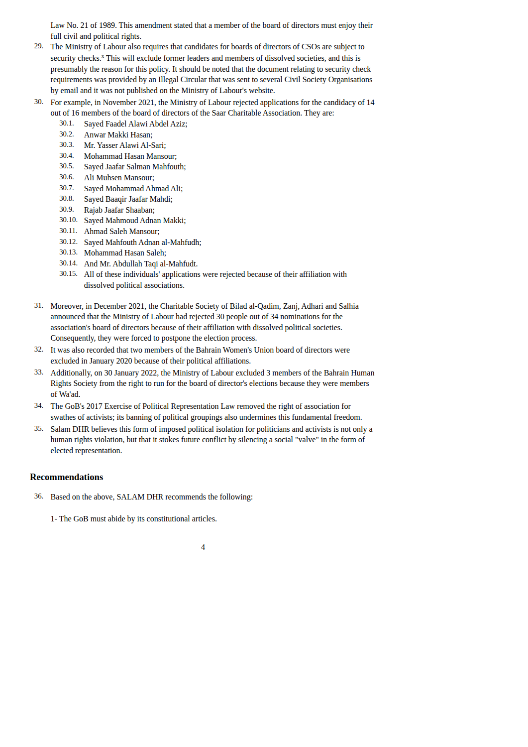Law No. 21 of 1989. This amendment stated that a member of the board of directors must enjoy their full civil and political rights.
The Ministry of Labour also requires that candidates for boards of directors of CSOs are subject to security checks.x This will exclude former leaders and members of dissolved societies, and this is presumably the reason for this policy. It should be noted that the document relating to security check requirements was provided by an Illegal Circular that was sent to several Civil Society Organisations by email and it was not published on the Ministry of Labour's website.
For example, in November 2021, the Ministry of Labour rejected applications for the candidacy of 14 out of 16 members of the board of directors of the Saar Charitable Association. They are:
Sayed Faadel Alawi Abdel Aziz;
Anwar Makki Hasan;
Mr. Yasser Alawi Al-Sari;
Mohammad Hasan Mansour;
Sayed Jaafar Salman Mahfouth;
Ali Muhsen Mansour;
Sayed Mohammad Ahmad Ali;
Sayed Baaqir Jaafar Mahdi;
Rajab Jaafar Shaaban;
Sayed Mahmoud Adnan Makki;
Ahmad Saleh Mansour;
Sayed Mahfouth Adnan al-Mahfudh;
Mohammad Hasan Saleh;
And Mr. Abdullah Taqi al-Mahfudt.
All of these individuals' applications were rejected because of their affiliation with dissolved political associations.
Moreover, in December 2021, the Charitable Society of Bilad al-Qadim, Zanj, Adhari and Salhia announced that the Ministry of Labour had rejected 30 people out of 34 nominations for the association's board of directors because of their affiliation with dissolved political societies. Consequently, they were forced to postpone the election process.
It was also recorded that two members of the Bahrain Women's Union board of directors were excluded in January 2020 because of their political affiliations.
Additionally, on 30 January 2022, the Ministry of Labour excluded 3 members of the Bahrain Human Rights Society from the right to run for the board of director's elections because they were members of Wa'ad.
The GoB's 2017 Exercise of Political Representation Law removed the right of association for swathes of activists; its banning of political groupings also undermines this fundamental freedom.
Salam DHR believes this form of imposed political isolation for politicians and activists is not only a human rights violation, but that it stokes future conflict by silencing a social "valve" in the form of elected representation.
Recommendations
Based on the above, SALAM DHR recommends the following:
1- The GoB must abide by its constitutional articles.
4